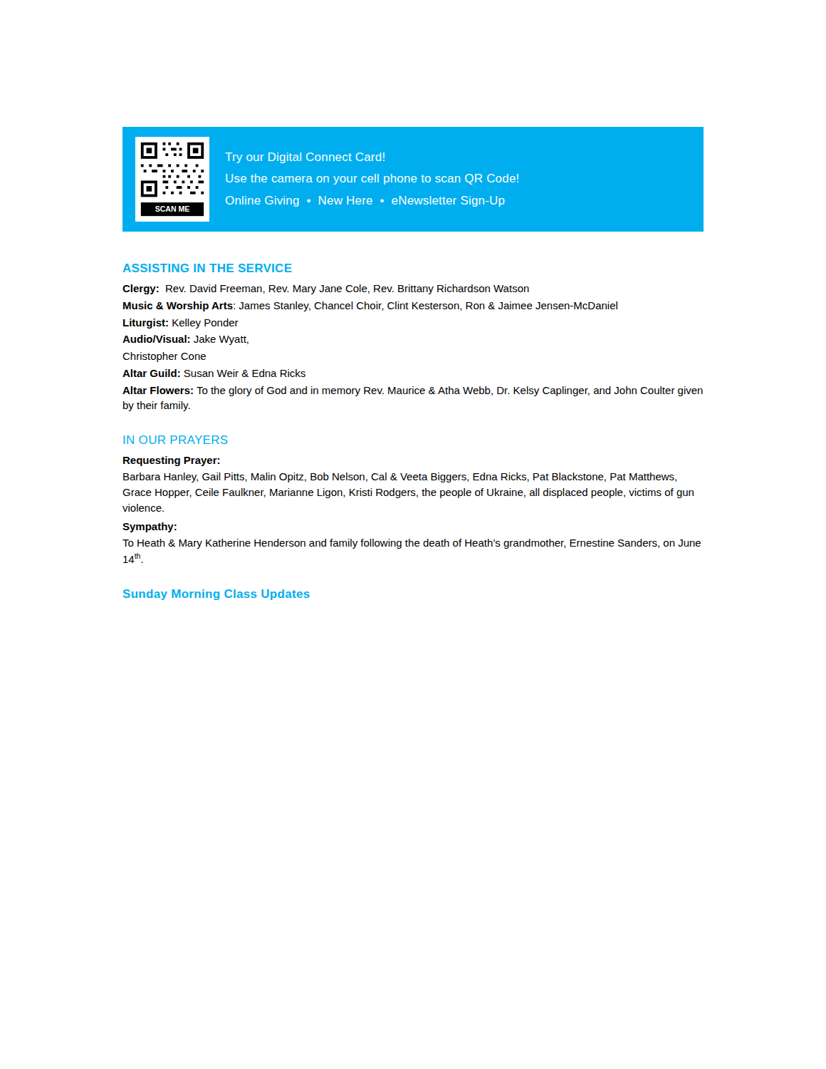Try our Digital Connect Card!
Use the camera on your cell phone to scan QR Code!
Online Giving • New Here • eNewsletter Sign-Up
ASSISTING IN THE SERVICE
Clergy: Rev. David Freeman, Rev. Mary Jane Cole, Rev. Brittany Richardson Watson
Music & Worship Arts: James Stanley, Chancel Choir, Clint Kesterson, Ron & Jaimee Jensen-McDaniel
Liturgist: Kelley Ponder
Audio/Visual: Jake Wyatt,
Christopher Cone
Altar Guild: Susan Weir & Edna Ricks
Altar Flowers: To the glory of God and in memory Rev. Maurice & Atha Webb, Dr. Kelsy Caplinger, and John Coulter given by their family.
IN OUR PRAYERS
Requesting Prayer:
Barbara Hanley, Gail Pitts, Malin Opitz, Bob Nelson, Cal & Veeta Biggers, Edna Ricks, Pat Blackstone, Pat Matthews, Grace Hopper, Ceile Faulkner, Marianne Ligon, Kristi Rodgers, the people of Ukraine, all displaced people, victims of gun violence.
Sympathy:
To Heath & Mary Katherine Henderson and family following the death of Heath’s grandmother, Ernestine Sanders, on June 14th.
Sunday Morning Class Updates